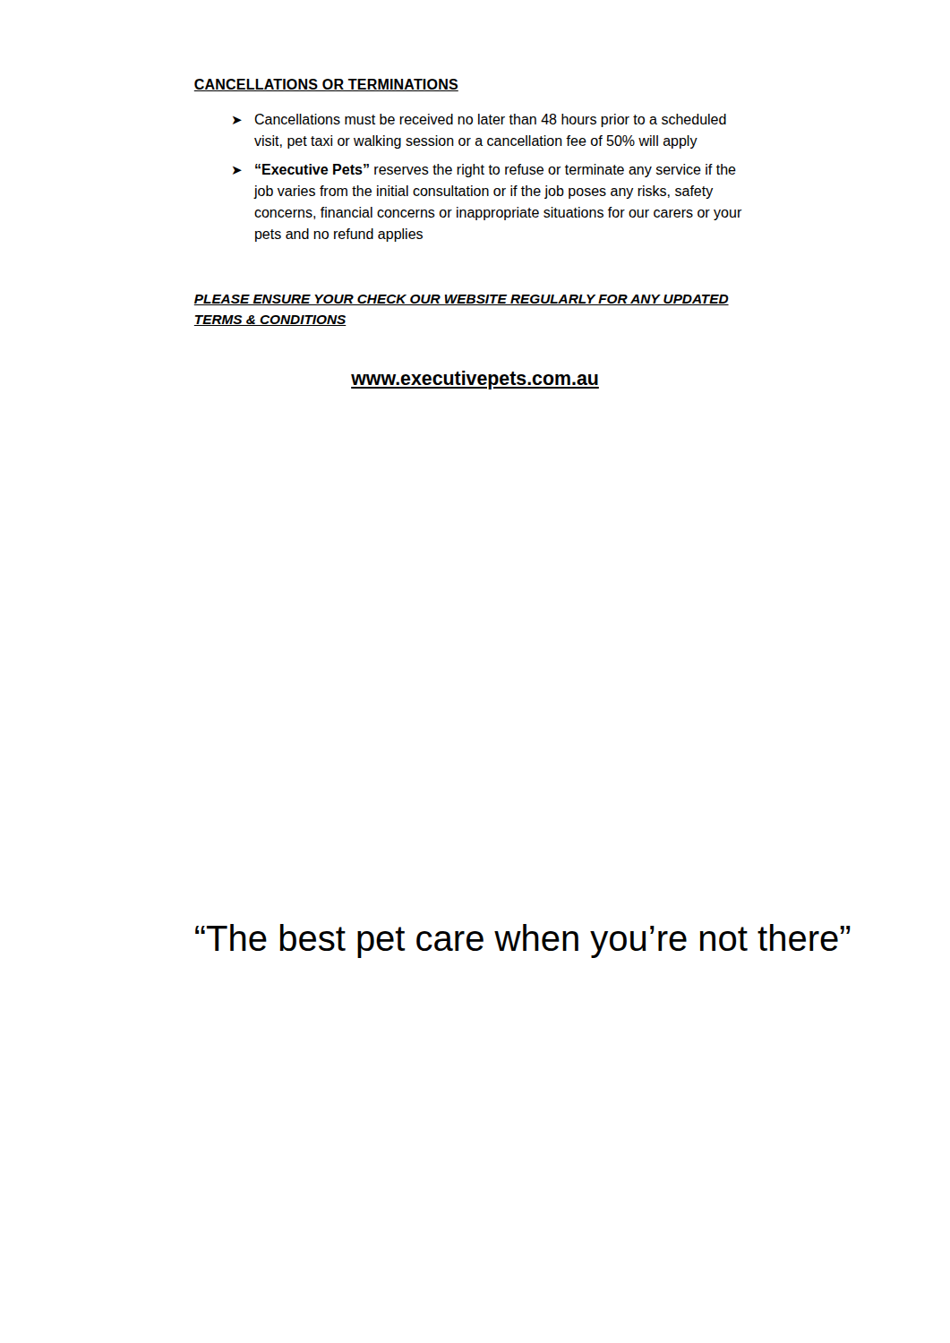CANCELLATIONS OR TERMINATIONS
Cancellations must be received no later than 48 hours prior to a scheduled visit, pet taxi or walking session or a cancellation fee of 50% will apply
“Executive Pets” reserves the right to refuse or terminate any service if the job varies from the initial consultation or if the job poses any risks, safety concerns, financial concerns or inappropriate situations for our carers or your pets and no refund applies
PLEASE ENSURE YOUR CHECK OUR WEBSITE REGULARLY FOR ANY UPDATED TERMS & CONDITIONS
www.executivepets.com.au
“The best pet care when you’re not there”